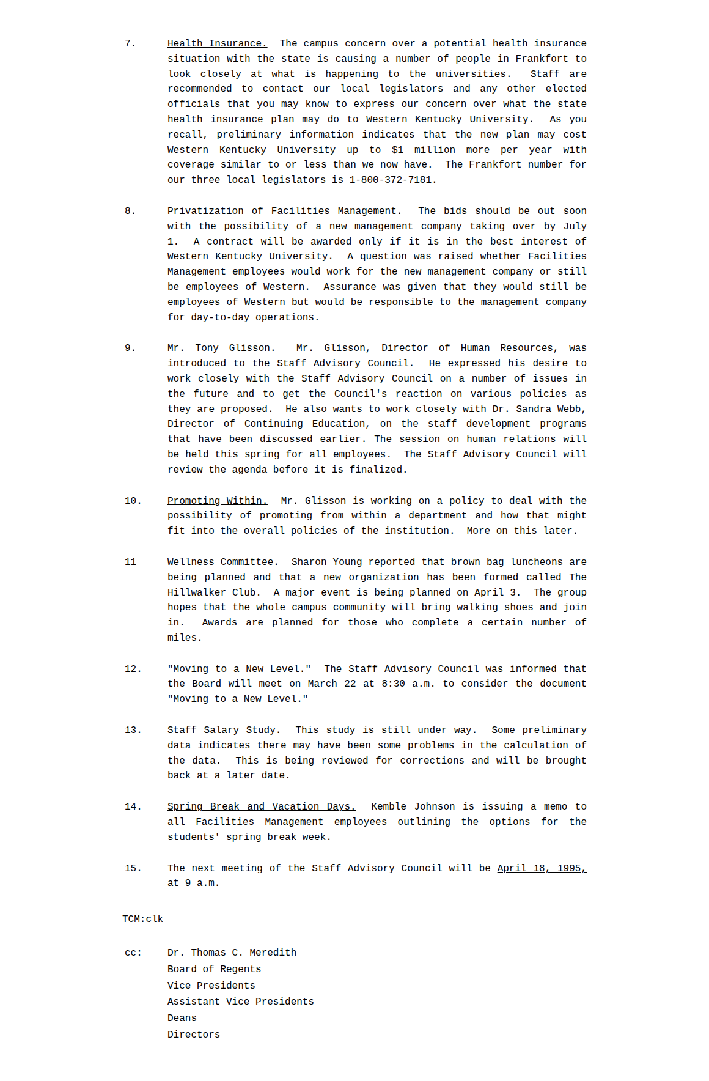7.
Health Insurance. The campus concern over a potential health insurance situation with the state is causing a number of people in Frankfort to look closely at what is happening to the universities. Staff are recommended to contact our local legislators and any other elected officials that you may know to express our concern over what the state health insurance plan may do to Western Kentucky University. As you recall, preliminary information indicates that the new plan may cost Western Kentucky University up to $1 million more per year with coverage similar to or less than we now have. The Frankfort number for our three local legislators is 1-800-372-7181.
8.
Privatization of Facilities Management. The bids should be out soon with the possibility of a new management company taking over by July 1. A contract will be awarded only if it is in the best interest of Western Kentucky University. A question was raised whether Facilities Management employees would work for the new management company or still be employees of Western. Assurance was given that they would still be employees of Western but would be responsible to the management company for day-to-day operations.
9.
Mr. Tony Glisson. Mr. Glisson, Director of Human Resources, was introduced to the Staff Advisory Council. He expressed his desire to work closely with the Staff Advisory Council on a number of issues in the future and to get the Council's reaction on various policies as they are proposed. He also wants to work closely with Dr. Sandra Webb, Director of Continuing Education, on the staff development programs that have been discussed earlier. The session on human relations will be held this spring for all employees. The Staff Advisory Council will review the agenda before it is finalized.
10.
Promoting Within. Mr. Glisson is working on a policy to deal with the possibility of promoting from within a department and how that might fit into the overall policies of the institution. More on this later.
11
Wellness Committee. Sharon Young reported that brown bag luncheons are being planned and that a new organization has been formed called The Hillwalker Club. A major event is being planned on April 3. The group hopes that the whole campus community will bring walking shoes and join in. Awards are planned for those who complete a certain number of miles.
12.
"Moving to a New Level." The Staff Advisory Council was informed that the Board will meet on March 22 at 8:30 a.m. to consider the document "Moving to a New Level."
13.
Staff Salary Study. This study is still under way. Some preliminary data indicates there may have been some problems in the calculation of the data. This is being reviewed for corrections and will be brought back at a later date.
14.
Spring Break and Vacation Days. Kemble Johnson is issuing a memo to all Facilities Management employees outlining the options for the students' spring break week.
15.
The next meeting of the Staff Advisory Council will be April 18, 1995, at 9 a.m.
TCM:clk
cc:
Dr. Thomas C. Meredith
Board of Regents
Vice Presidents
Assistant Vice Presidents
Deans
Directors